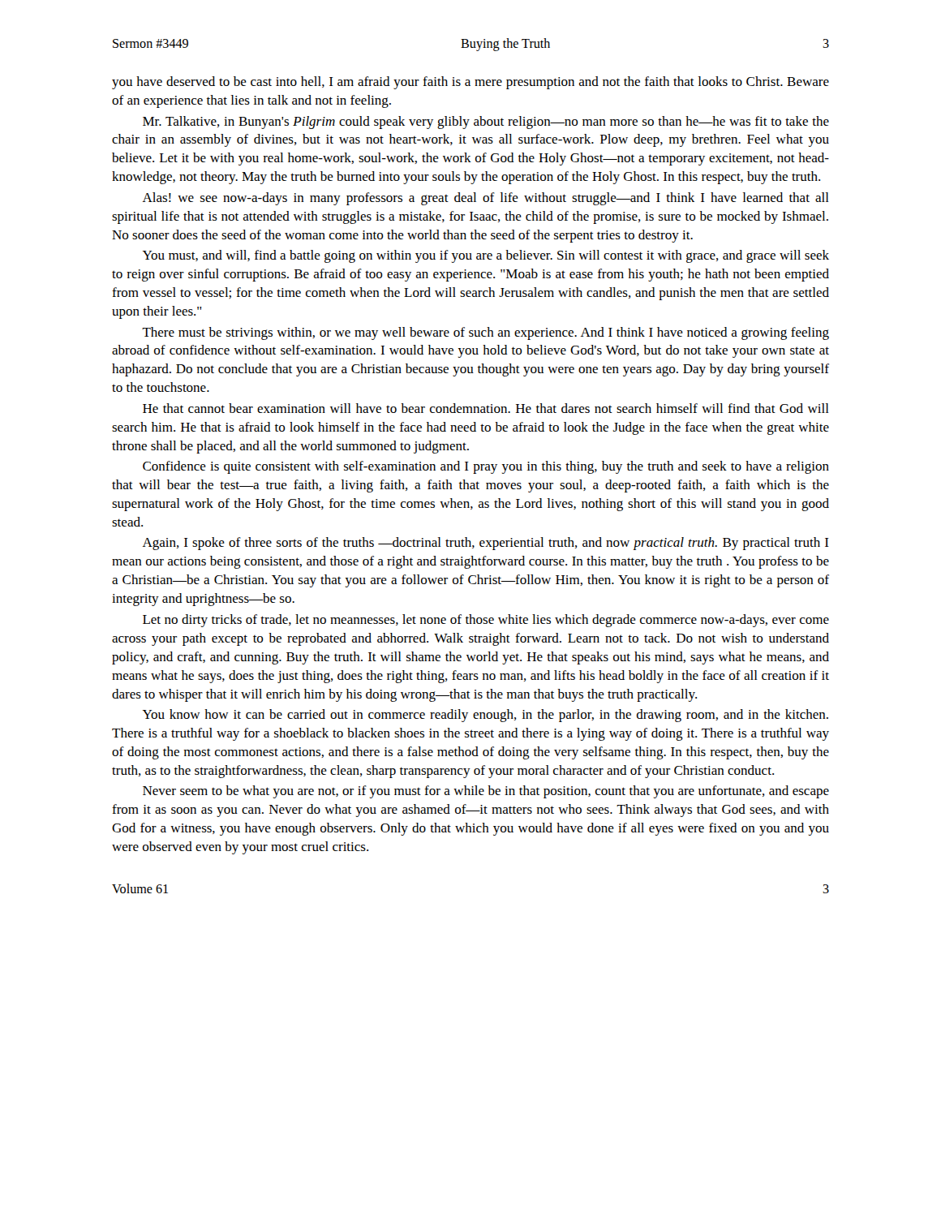Sermon #3449 Buying the Truth 3
you have deserved to be cast into hell, I am afraid your faith is a mere presumption and not the faith that looks to Christ. Beware of an experience that lies in talk and not in feeling.
Mr. Talkative, in Bunyan's Pilgrim could speak very glibly about religion—no man more so than he—he was fit to take the chair in an assembly of divines, but it was not heart-work, it was all surface-work. Plow deep, my brethren. Feel what you believe. Let it be with you real home-work, soul-work, the work of God the Holy Ghost—not a temporary excitement, not head-knowledge, not theory. May the truth be burned into your souls by the operation of the Holy Ghost. In this respect, buy the truth.
Alas! we see now-a-days in many professors a great deal of life without struggle—and I think I have learned that all spiritual life that is not attended with struggles is a mistake, for Isaac, the child of the promise, is sure to be mocked by Ishmael. No sooner does the seed of the woman come into the world than the seed of the serpent tries to destroy it.
You must, and will, find a battle going on within you if you are a believer. Sin will contest it with grace, and grace will seek to reign over sinful corruptions. Be afraid of too easy an experience. "Moab is at ease from his youth; he hath not been emptied from vessel to vessel; for the time cometh when the Lord will search Jerusalem with candles, and punish the men that are settled upon their lees."
There must be strivings within, or we may well beware of such an experience. And I think I have noticed a growing feeling abroad of confidence without self-examination. I would have you hold to believe God's Word, but do not take your own state at haphazard. Do not conclude that you are a Christian because you thought you were one ten years ago. Day by day bring yourself to the touchstone.
He that cannot bear examination will have to bear condemnation. He that dares not search himself will find that God will search him. He that is afraid to look himself in the face had need to be afraid to look the Judge in the face when the great white throne shall be placed, and all the world summoned to judgment.
Confidence is quite consistent with self-examination and I pray you in this thing, buy the truth and seek to have a religion that will bear the test—a true faith, a living faith, a faith that moves your soul, a deep-rooted faith, a faith which is the supernatural work of the Holy Ghost, for the time comes when, as the Lord lives, nothing short of this will stand you in good stead.
Again, I spoke of three sorts of the truths —doctrinal truth, experiential truth, and now practical truth. By practical truth I mean our actions being consistent, and those of a right and straightforward course. In this matter, buy the truth . You profess to be a Christian—be a Christian. You say that you are a follower of Christ—follow Him, then. You know it is right to be a person of integrity and uprightness—be so.
Let no dirty tricks of trade, let no meannesses, let none of those white lies which degrade commerce now-a-days, ever come across your path except to be reprobated and abhorred. Walk straight forward. Learn not to tack. Do not wish to understand policy, and craft, and cunning. Buy the truth. It will shame the world yet. He that speaks out his mind, says what he means, and means what he says, does the just thing, does the right thing, fears no man, and lifts his head boldly in the face of all creation if it dares to whisper that it will enrich him by his doing wrong—that is the man that buys the truth practically.
You know how it can be carried out in commerce readily enough, in the parlor, in the drawing room, and in the kitchen. There is a truthful way for a shoeblack to blacken shoes in the street and there is a lying way of doing it. There is a truthful way of doing the most commonest actions, and there is a false method of doing the very selfsame thing. In this respect, then, buy the truth, as to the straightforwardness, the clean, sharp transparency of your moral character and of your Christian conduct.
Never seem to be what you are not, or if you must for a while be in that position, count that you are unfortunate, and escape from it as soon as you can. Never do what you are ashamed of—it matters not who sees. Think always that God sees, and with God for a witness, you have enough observers. Only do that which you would have done if all eyes were fixed on you and you were observed even by your most cruel critics.
Volume 61 3